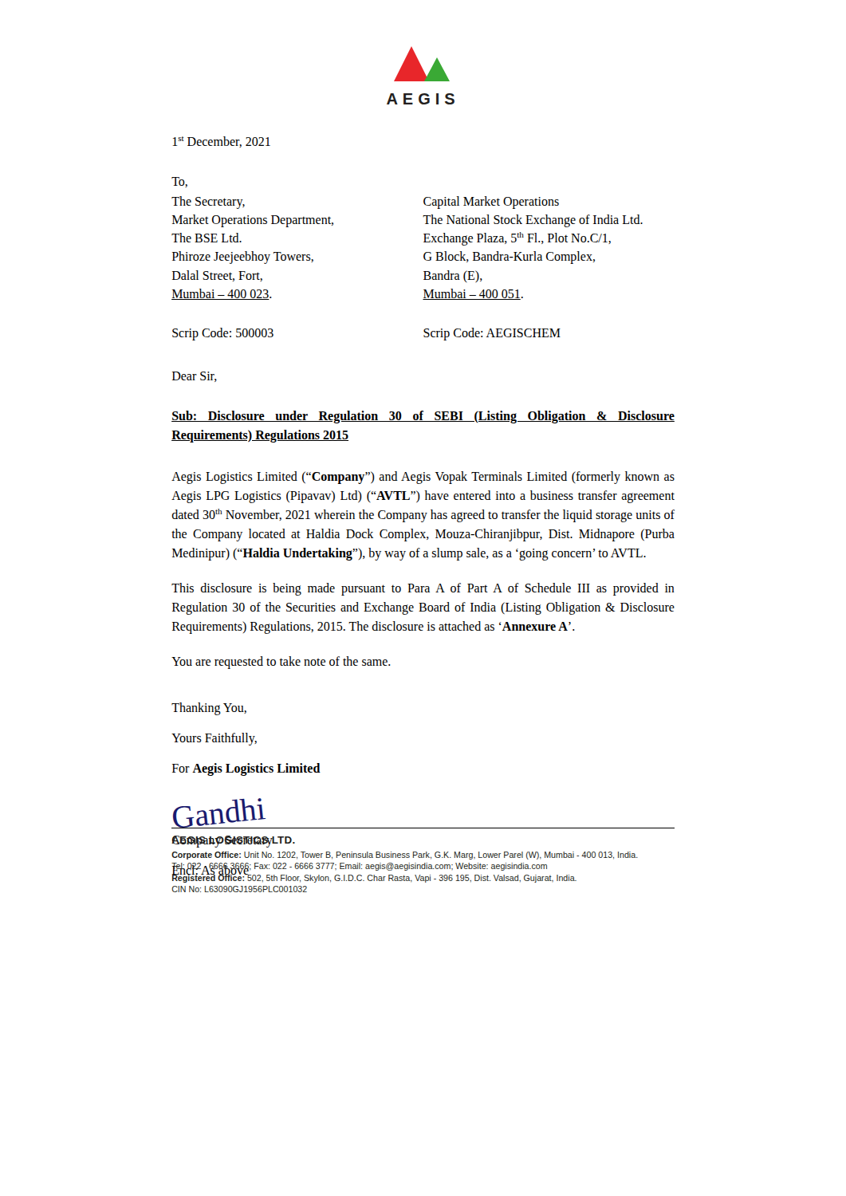AEGIS
1st December, 2021
| To, | |
| The Secretary, Market Operations Department, The BSE Ltd. Phiroze Jeejeebhoy Towers, Dalal Street, Fort, Mumbai – 400 023 . | Capital Market Operations The National Stock Exchange of India Ltd. Exchange Plaza, 5 th Fl., Plot No.C/1, G Block, Bandra-Kurla Complex, Bandra (E), Mumbai – 400 051 . |
| Scrip Code: 500003 | Scrip Code: AEGISCHEM |
Dear Sir,
Sub: Disclosure under Regulation 30 of SEBI (Listing Obligation & Disclosure Requirements) Regulations 2015
Aegis Logistics Limited (“Company”) and Aegis Vopak Terminals Limited (formerly known as Aegis LPG Logistics (Pipavav) Ltd) (“AVTL”) have entered into a business transfer agreement dated 30th November, 2021 wherein the Company has agreed to transfer the liquid storage units of the Company located at Haldia Dock Complex, Mouza-Chiranjibpur, Dist. Midnapore (Purba Medinipur) (“Haldia Undertaking”), by way of a slump sale, as a ‘going concern’ to AVTL.
This disclosure is being made pursuant to Para A of Part A of Schedule III as provided in Regulation 30 of the Securities and Exchange Board of India (Listing Obligation & Disclosure Requirements) Regulations, 2015. The disclosure is attached as ‘Annexure A’.
You are requested to take note of the same.
Thanking You,
Yours Faithfully,
For Aegis Logistics Limited
Gandhi
Company Secretary
Encl: As above
AEGIS LOGISTICS LTD.
Corporate Office: Unit No. 1202, Tower B, Peninsula Business Park, G.K. Marg, Lower Parel (W), Mumbai - 400 013, India.
Tel: 022 - 6666 3666; Fax: 022 - 6666 3777; Email: aegis@aegisindia.com; Website: aegisindia.com
Registered Office: 502, 5th Floor, Skylon, G.I.D.C. Char Rasta, Vapi - 396 195, Dist. Valsad, Gujarat, India.
CIN No: L63090GJ1956PLC001032